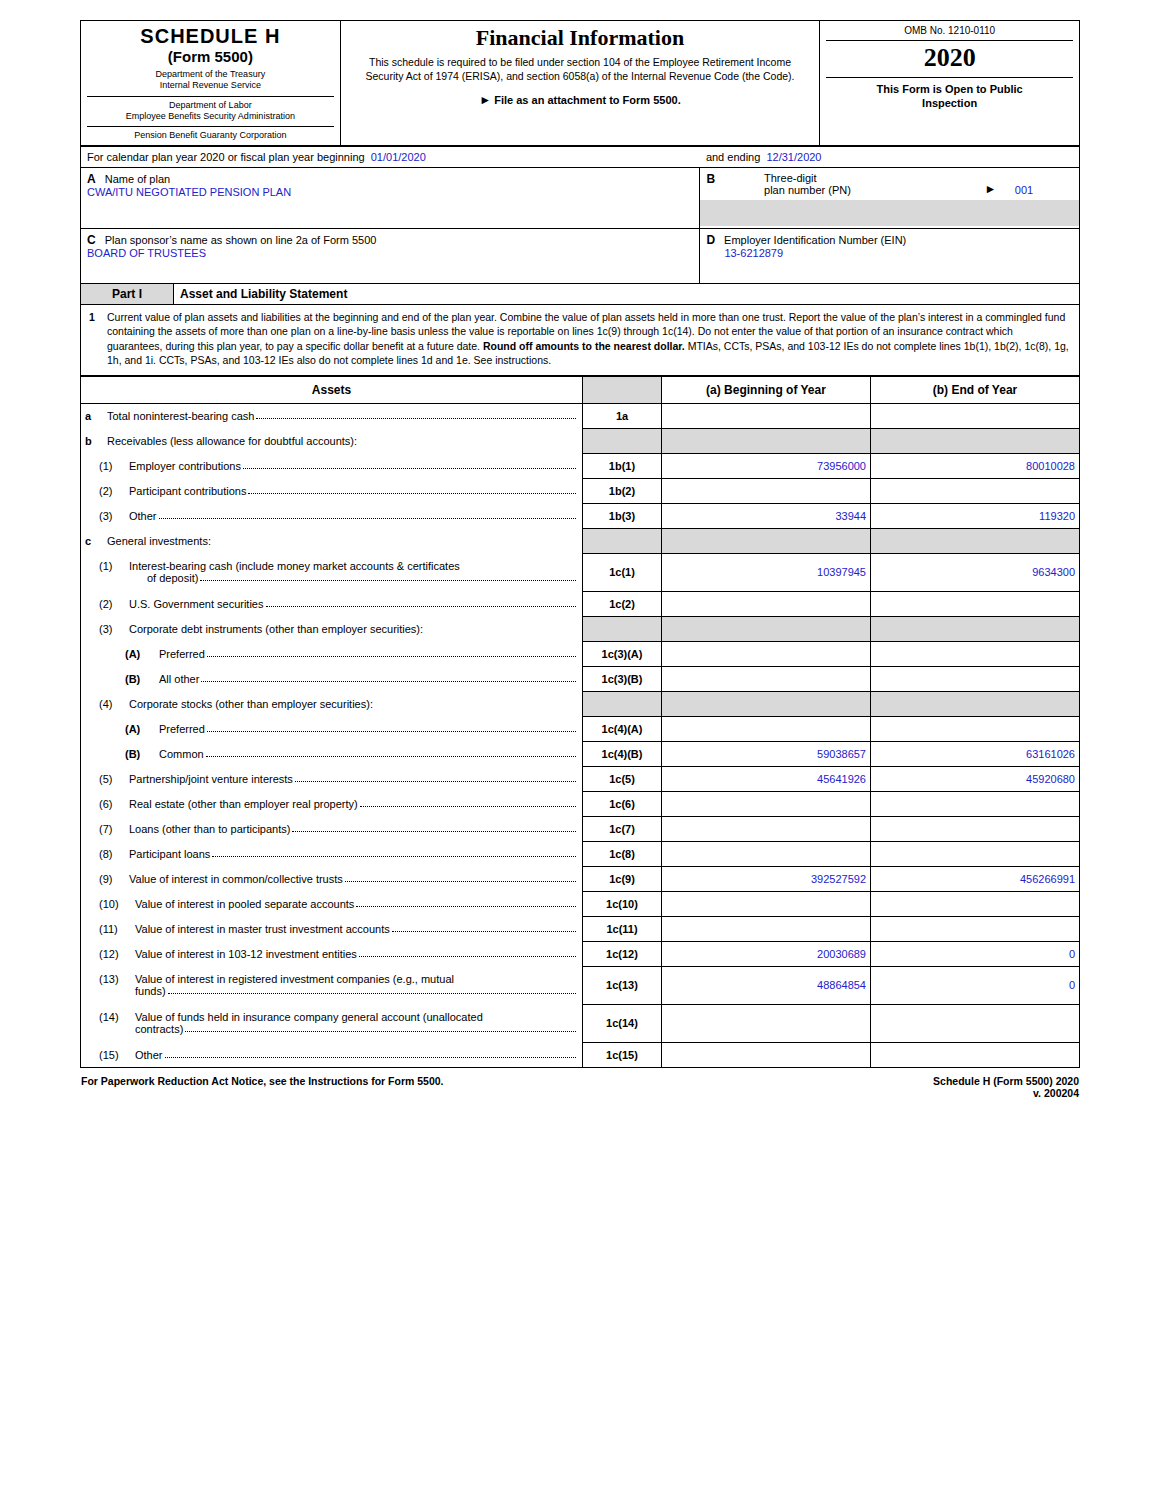| SCHEDULE H (Form 5500) Department of the Treasury Internal Revenue Service Department of Labor Employee Benefits Security Administration Pension Benefit Guaranty Corporation | Financial Information This schedule is required to be filed under section 104 of the Employee Retirement Income Security Act of 1974 (ERISA), and section 6058(a) of the Internal Revenue Code (the Code). ► File as an attachment to Form 5500. | OMB No. 1210-0110 2020 This Form is Open to Public Inspection |
| For calendar plan year 2020 or fiscal plan year beginning 01/01/2020 | and ending 12/31/2020 |
| A Name of plan CWA/ITU NEGOTIATED PENSION PLAN | / B / Three-digit plan number (PN) / ► / 001 / |
| C Plan sponsor’s name as shown on line 2a of Form 5500 BOARD OF TRUSTEES | D Employer Identification Number (EIN) 13-6212879 |
| Part I | Asset and Liability Statement |
1
Current value of plan assets and liabilities at the beginning and end of the plan year. Combine the value of plan assets held in more than one trust. Report the value of the plan’s interest in a commingled fund containing the assets of more than one plan on a line-by-line basis unless the value is reportable on lines 1c(9) through 1c(14). Do not enter the value of that portion of an insurance contract which guarantees, during this plan year, to pay a specific dollar benefit at a future date. Round off amounts to the nearest dollar. MTIAs, CCTs, PSAs, and 103-12 IEs do not complete lines 1b(1), 1b(2), 1c(8), 1g, 1h, and 1i. CCTs, PSAs, and 103-12 IEs also do not complete lines 1d and 1e. See instructions.
| Assets | | (a) Beginning of Year | (b) End of Year |
| a Total noninterest-bearing cash | 1a | | |
| b Receivables (less allowance for doubtful accounts): | | | |
| (1) Employer contributions | 1b(1) | 73956000 | 80010028 |
| (2) Participant contributions | 1b(2) | | |
| (3) Other | 1b(3) | 33944 | 119320 |
| c General investments: | | | |
| (1) Interest-bearing cash (include money market accounts & certificates of deposit) | 1c(1) | 10397945 | 9634300 |
| (2) U.S. Government securities | 1c(2) | | |
| (3) Corporate debt instruments (other than employer securities): | | | |
| (A) Preferred | 1c(3)(A) | | |
| (B) All other | 1c(3)(B) | | |
| (4) Corporate stocks (other than employer securities): | | | |
| (A) Preferred | 1c(4)(A) | | |
| (B) Common | 1c(4)(B) | 59038657 | 63161026 |
| (5) Partnership/joint venture interests | 1c(5) | 45641926 | 45920680 |
| (6) Real estate (other than employer real property) | 1c(6) | | |
| (7) Loans (other than to participants) | 1c(7) | | |
| (8) Participant loans | 1c(8) | | |
| (9) Value of interest in common/collective trusts | 1c(9) | 392527592 | 456266991 |
| (10) Value of interest in pooled separate accounts | 1c(10) | | |
| (11) Value of interest in master trust investment accounts | 1c(11) | | |
| (12) Value of interest in 103-12 investment entities | 1c(12) | 20030689 | 0 |
| (13) Value of interest in registered investment companies (e.g., mutual funds) | 1c(13) | 48864854 | 0 |
| (14) Value of funds held in insurance company general account (unallocated contracts) | 1c(14) | | |
| (15) Other | 1c(15) | | |
| For Paperwork Reduction Act Notice, see the Instructions for Form 5500. | Schedule H (Form 5500) 2020 v. 200204 |